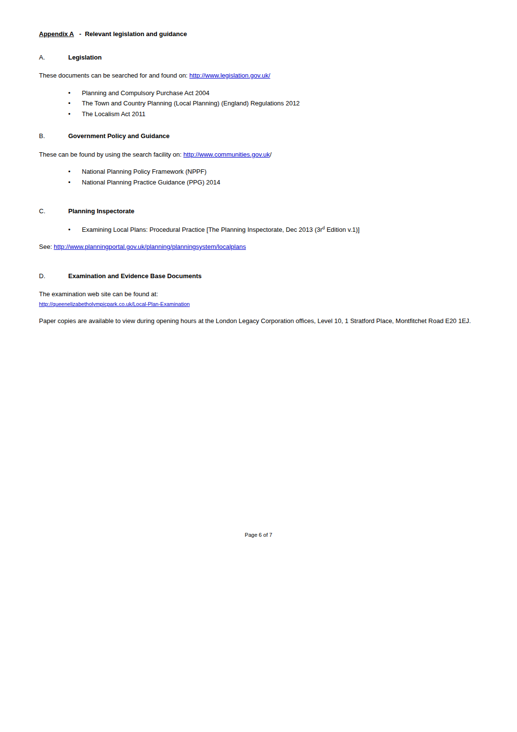Appendix A - Relevant legislation and guidance
A. Legislation
These documents can be searched for and found on: http://www.legislation.gov.uk/
Planning and Compulsory Purchase Act 2004
The Town and Country Planning (Local Planning) (England) Regulations 2012
The Localism Act 2011
B. Government Policy and Guidance
These can be found by using the search facility on: http://www.communities.gov.uk/
National Planning Policy Framework (NPPF)
National Planning Practice Guidance (PPG) 2014
C. Planning Inspectorate
Examining Local Plans: Procedural Practice [The Planning Inspectorate, Dec 2013 (3rd Edition v.1)]
See: http://www.planningportal.gov.uk/planning/planningsystem/localplans
D. Examination and Evidence Base Documents
The examination web site can be found at:
http://queenelizabetholympicpark.co.uk/Local-Plan-Examination
Paper copies are available to view during opening hours at the London Legacy Corporation offices, Level 10, 1 Stratford Place, Montfitchet Road E20 1EJ.
Page 6 of 7